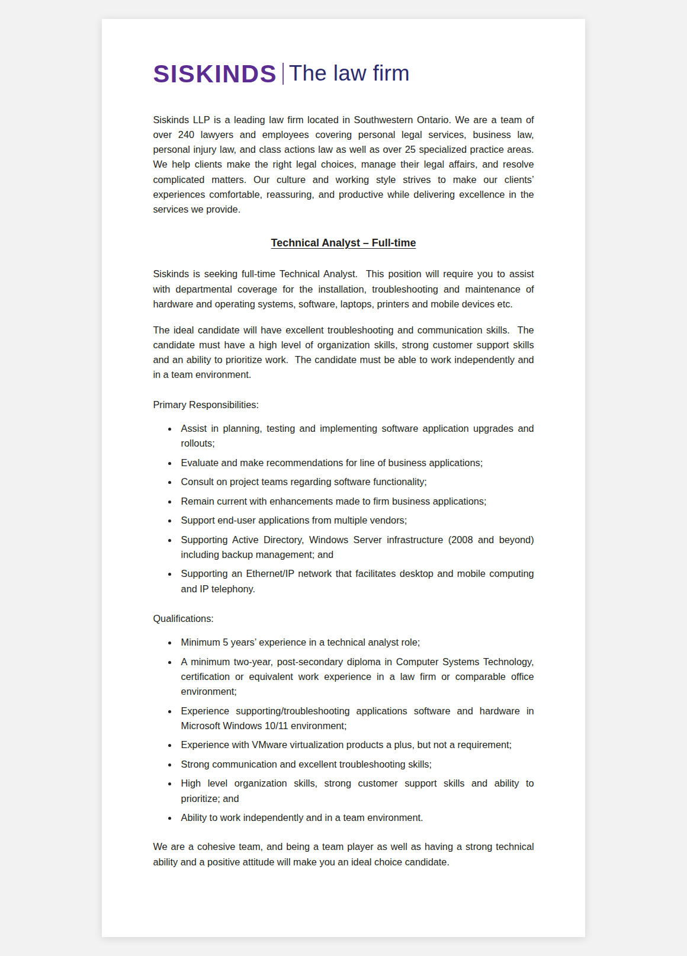SISKINDS The law firm
Siskinds LLP is a leading law firm located in Southwestern Ontario. We are a team of over 240 lawyers and employees covering personal legal services, business law, personal injury law, and class actions law as well as over 25 specialized practice areas. We help clients make the right legal choices, manage their legal affairs, and resolve complicated matters. Our culture and working style strives to make our clients’ experiences comfortable, reassuring, and productive while delivering excellence in the services we provide.
Technical Analyst – Full-time
Siskinds is seeking full-time Technical Analyst. This position will require you to assist with departmental coverage for the installation, troubleshooting and maintenance of hardware and operating systems, software, laptops, printers and mobile devices etc.
The ideal candidate will have excellent troubleshooting and communication skills. The candidate must have a high level of organization skills, strong customer support skills and an ability to prioritize work. The candidate must be able to work independently and in a team environment.
Primary Responsibilities:
Assist in planning, testing and implementing software application upgrades and rollouts;
Evaluate and make recommendations for line of business applications;
Consult on project teams regarding software functionality;
Remain current with enhancements made to firm business applications;
Support end-user applications from multiple vendors;
Supporting Active Directory, Windows Server infrastructure (2008 and beyond) including backup management; and
Supporting an Ethernet/IP network that facilitates desktop and mobile computing and IP telephony.
Qualifications:
Minimum 5 years’ experience in a technical analyst role;
A minimum two-year, post-secondary diploma in Computer Systems Technology, certification or equivalent work experience in a law firm or comparable office environment;
Experience supporting/troubleshooting applications software and hardware in Microsoft Windows 10/11 environment;
Experience with VMware virtualization products a plus, but not a requirement;
Strong communication and excellent troubleshooting skills;
High level organization skills, strong customer support skills and ability to prioritize; and
Ability to work independently and in a team environment.
We are a cohesive team, and being a team player as well as having a strong technical ability and a positive attitude will make you an ideal choice candidate.